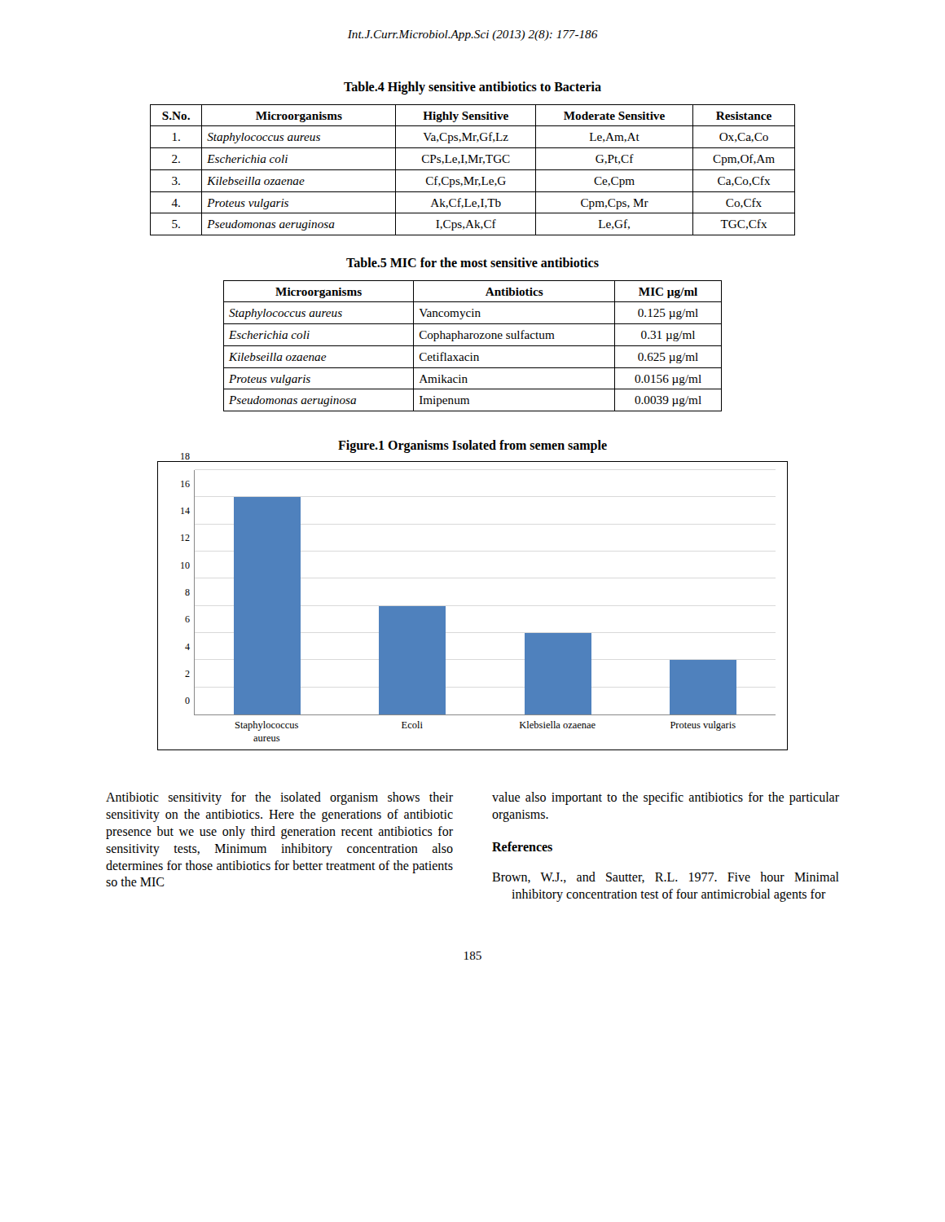Int.J.Curr.Microbiol.App.Sci (2013) 2(8): 177-186
Table.4 Highly sensitive antibiotics to Bacteria
| S.No. | Microorganisms | Highly Sensitive | Moderate Sensitive | Resistance |
| --- | --- | --- | --- | --- |
| 1. | Staphylococcus aureus | Va,Cps,Mr,Gf,Lz | Le,Am,At | Ox,Ca,Co |
| 2. | Escherichia coli | CPs,Le,I,Mr,TGC | G,Pt,Cf | Cpm,Of,Am |
| 3. | Kilebseilla ozaenae | Cf,Cps,Mr,Le,G | Ce,Cpm | Ca,Co,Cfx |
| 4. | Proteus vulgaris | Ak,Cf,Le,I,Tb | Cpm,Cps, Mr | Co,Cfx |
| 5. | Pseudomonas aeruginosa | I,Cps,Ak,Cf | Le,Gf, | TGC,Cfx |
Table.5 MIC for the most sensitive antibiotics
| Microorganisms | Antibiotics | MIC µg/ml |
| --- | --- | --- |
| Staphylococcus aureus | Vancomycin | 0.125 µg/ml |
| Escherichia coli | Cophapharozone sulfactum | 0.31 µg/ml |
| Kilebseilla ozaenae | Cetiflaxacin | 0.625 µg/ml |
| Proteus vulgaris | Amikacin | 0.0156 µg/ml |
| Pseudomonas aeruginosa | Imipenum | 0.0039 µg/ml |
Figure.1 Organisms Isolated from semen sample
18 16 14 12 10 8 6 4 2 0
Staphylococcus
aureus
Ecoli
Klebsiella ozaenae
Proteus vulgaris
Antibiotic sensitivity for the isolated organism shows their sensitivity on the antibiotics. Here the generations of antibiotic presence but we use only third generation recent antibiotics for sensitivity tests, Minimum inhibitory concentration also determines for those antibiotics for better treatment of the patients so the MIC
value also important to the specific antibiotics for the particular organisms.
References
Brown, W.J., and Sautter, R.L. 1977. Five hour Minimal inhibitory concentration test of four antimicrobial agents for
185